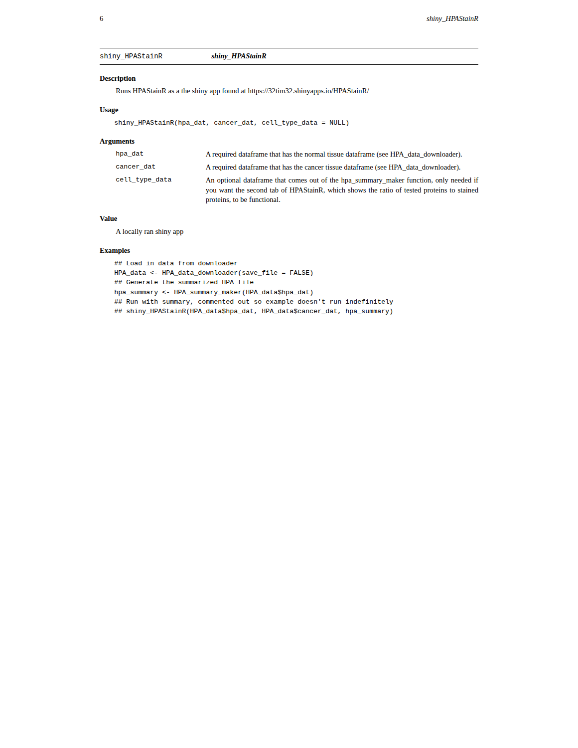6 shiny_HPAStainR
shiny_HPAStainR shiny_HPAStainR
Description
Runs HPAStainR as a the shiny app found at https://32tim32.shinyapps.io/HPAStainR/
Usage
shiny_HPAStainR(hpa_dat, cancer_dat, cell_type_data = NULL)
Arguments
hpa_dat
A required dataframe that has the normal tissue dataframe (see HPA_data_downloader).
cancer_dat
A required dataframe that has the cancer tissue dataframe (see HPA_data_downloader).
cell_type_data
An optional dataframe that comes out of the hpa_summary_maker function, only needed if you want the second tab of HPAStainR, which shows the ratio of tested proteins to stained proteins, to be functional.
Value
A locally ran shiny app
Examples
## Load in data from downloader
HPA_data <- HPA_data_downloader(save_file = FALSE)
## Generate the summarized HPA file
hpa_summary <- HPA_summary_maker(HPA_data$hpa_dat)
## Run with summary, commented out so example doesn't run indefinitely
## shiny_HPAStainR(HPA_data$hpa_dat, HPA_data$cancer_dat, hpa_summary)